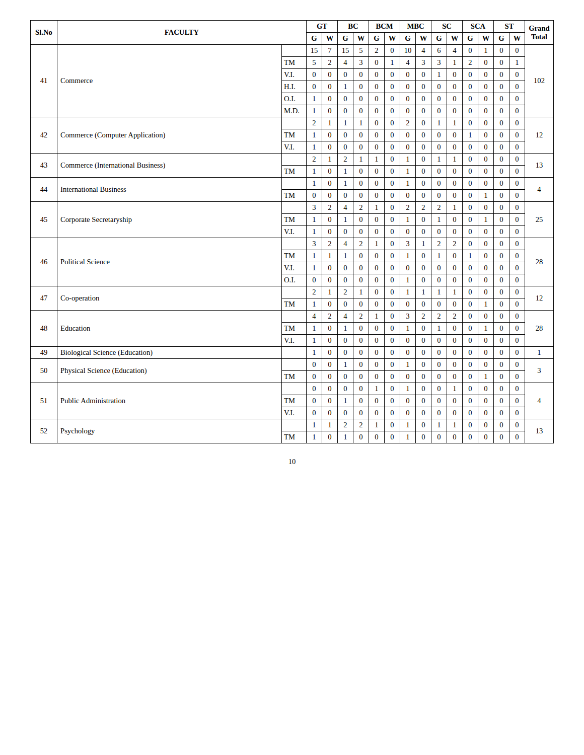| Sl.No | FACULTY | GT | BC | BCM | MBC | SC | SCA | ST | Grand Total |
| --- | --- | --- | --- | --- | --- | --- | --- | --- | --- |
| G | W | G | W | G | W | G | W | G | W | G | W | G | W |
| 41 | Commerce | | 15 | 7 | 15 | 5 | 2 | 0 | 10 | 4 | 6 | 4 | 0 | 1 | 0 | 0 | 102 |
| TM | 5 | 2 | 4 | 3 | 0 | 1 | 4 | 3 | 3 | 1 | 2 | 0 | 0 | 1 |
| V.I. | 0 | 0 | 0 | 0 | 0 | 0 | 0 | 0 | 1 | 0 | 0 | 0 | 0 | 0 |
| H.I. | 0 | 0 | 1 | 0 | 0 | 0 | 0 | 0 | 0 | 0 | 0 | 0 | 0 | 0 |
| O.I. | 1 | 0 | 0 | 0 | 0 | 0 | 0 | 0 | 0 | 0 | 0 | 0 | 0 | 0 |
| M.D. | 1 | 0 | 0 | 0 | 0 | 0 | 0 | 0 | 0 | 0 | 0 | 0 | 0 | 0 |
| 42 | Commerce (Computer Application) | | 2 | 1 | 1 | 1 | 0 | 0 | 2 | 0 | 1 | 1 | 0 | 0 | 0 | 0 | 12 |
| TM | 1 | 0 | 0 | 0 | 0 | 0 | 0 | 0 | 0 | 0 | 1 | 0 | 0 | 0 |
| V.I. | 1 | 0 | 0 | 0 | 0 | 0 | 0 | 0 | 0 | 0 | 0 | 0 | 0 | 0 |
| 43 | Commerce (International Business) | | 2 | 1 | 2 | 1 | 1 | 0 | 1 | 0 | 1 | 1 | 0 | 0 | 0 | 0 | 13 |
| TM | 1 | 0 | 1 | 0 | 0 | 0 | 1 | 0 | 0 | 0 | 0 | 0 | 0 | 0 |
| 44 | International Business | | 1 | 0 | 1 | 0 | 0 | 0 | 1 | 0 | 0 | 0 | 0 | 0 | 0 | 0 | 4 |
| TM | 0 | 0 | 0 | 0 | 0 | 0 | 0 | 0 | 0 | 0 | 0 | 1 | 0 | 0 |
| 45 | Corporate Secretaryship | | 3 | 2 | 4 | 2 | 1 | 0 | 2 | 2 | 2 | 1 | 0 | 0 | 0 | 0 | 25 |
| TM | 1 | 0 | 1 | 0 | 0 | 0 | 1 | 0 | 1 | 0 | 0 | 1 | 0 | 0 |
| V.I. | 1 | 0 | 0 | 0 | 0 | 0 | 0 | 0 | 0 | 0 | 0 | 0 | 0 | 0 |
| 46 | Political Science | | 3 | 2 | 4 | 2 | 1 | 0 | 3 | 1 | 2 | 2 | 0 | 0 | 0 | 0 | 28 |
| TM | 1 | 1 | 1 | 0 | 0 | 0 | 1 | 0 | 1 | 0 | 1 | 0 | 0 | 0 |
| V.I. | 1 | 0 | 0 | 0 | 0 | 0 | 0 | 0 | 0 | 0 | 0 | 0 | 0 | 0 |
| O.I. | 0 | 0 | 0 | 0 | 0 | 0 | 1 | 0 | 0 | 0 | 0 | 0 | 0 | 0 |
| 47 | Co-operation | | 2 | 1 | 2 | 1 | 0 | 0 | 1 | 1 | 1 | 1 | 0 | 0 | 0 | 0 | 12 |
| TM | 1 | 0 | 0 | 0 | 0 | 0 | 0 | 0 | 0 | 0 | 0 | 1 | 0 | 0 |
| 48 | Education | | 4 | 2 | 4 | 2 | 1 | 0 | 3 | 2 | 2 | 2 | 0 | 0 | 0 | 0 | 28 |
| TM | 1 | 0 | 1 | 0 | 0 | 0 | 1 | 0 | 1 | 0 | 0 | 1 | 0 | 0 |
| V.I. | 1 | 0 | 0 | 0 | 0 | 0 | 0 | 0 | 0 | 0 | 0 | 0 | 0 | 0 |
| 49 | Biological Science (Education) | | 1 | 0 | 0 | 0 | 0 | 0 | 0 | 0 | 0 | 0 | 0 | 0 | 0 | 0 | 1 |
| 50 | Physical Science (Education) | | 0 | 0 | 1 | 0 | 0 | 0 | 1 | 0 | 0 | 0 | 0 | 0 | 0 | 0 | 3 |
| TM | 0 | 0 | 0 | 0 | 0 | 0 | 0 | 0 | 0 | 0 | 0 | 1 | 0 | 0 |
| 51 | Public Administration | | 0 | 0 | 0 | 0 | 1 | 0 | 1 | 0 | 0 | 1 | 0 | 0 | 0 | 0 | 4 |
| TM | 0 | 0 | 1 | 0 | 0 | 0 | 0 | 0 | 0 | 0 | 0 | 0 | 0 | 0 |
| V.I. | 0 | 0 | 0 | 0 | 0 | 0 | 0 | 0 | 0 | 0 | 0 | 0 | 0 | 0 |
| 52 | Psychology | | 1 | 1 | 2 | 2 | 1 | 0 | 1 | 0 | 1 | 1 | 0 | 0 | 0 | 0 | 13 |
| TM | 1 | 0 | 1 | 0 | 0 | 0 | 1 | 0 | 0 | 0 | 0 | 0 | 0 | 0 |
10